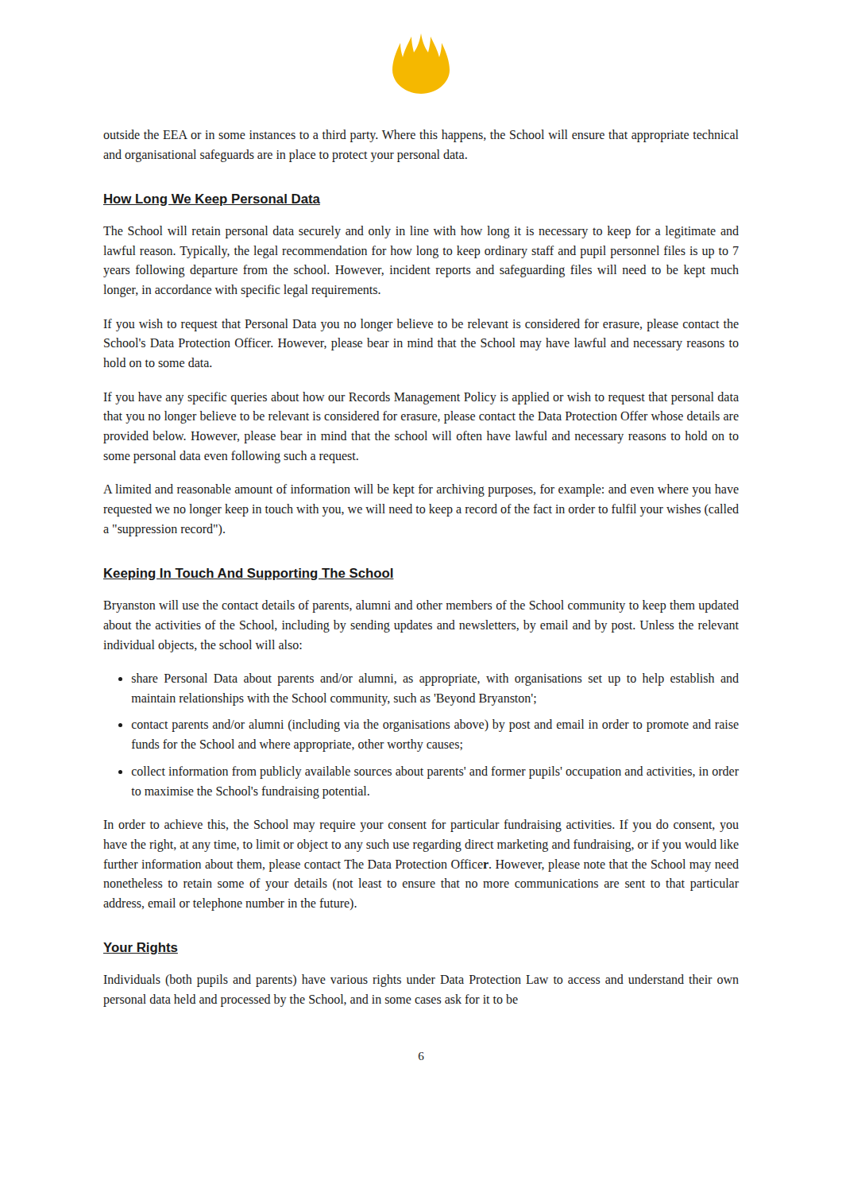outside the EEA or in some instances to a third party. Where this happens, the School will ensure that appropriate technical and organisational safeguards are in place to protect your personal data.
How Long We Keep Personal Data
The School will retain personal data securely and only in line with how long it is necessary to keep for a legitimate and lawful reason. Typically, the legal recommendation for how long to keep ordinary staff and pupil personnel files is up to 7 years following departure from the school. However, incident reports and safeguarding files will need to be kept much longer, in accordance with specific legal requirements.
If you wish to request that Personal Data you no longer believe to be relevant is considered for erasure, please contact the School's Data Protection Officer. However, please bear in mind that the School may have lawful and necessary reasons to hold on to some data.
If you have any specific queries about how our Records Management Policy is applied or wish to request that personal data that you no longer believe to be relevant is considered for erasure, please contact the Data Protection Offer whose details are provided below. However, please bear in mind that the school will often have lawful and necessary reasons to hold on to some personal data even following such a request.
A limited and reasonable amount of information will be kept for archiving purposes, for example: and even where you have requested we no longer keep in touch with you, we will need to keep a record of the fact in order to fulfil your wishes (called a "suppression record").
Keeping In Touch And Supporting The School
Bryanston will use the contact details of parents, alumni and other members of the School community to keep them updated about the activities of the School, including by sending updates and newsletters, by email and by post. Unless the relevant individual objects, the school will also:
share Personal Data about parents and/or alumni, as appropriate, with organisations set up to help establish and maintain relationships with the School community, such as 'Beyond Bryanston';
contact parents and/or alumni (including via the organisations above) by post and email in order to promote and raise funds for the School and where appropriate, other worthy causes;
collect information from publicly available sources about parents' and former pupils' occupation and activities, in order to maximise the School's fundraising potential.
In order to achieve this, the School may require your consent for particular fundraising activities. If you do consent, you have the right, at any time, to limit or object to any such use regarding direct marketing and fundraising, or if you would like further information about them, please contact The Data Protection Officer. However, please note that the School may need nonetheless to retain some of your details (not least to ensure that no more communications are sent to that particular address, email or telephone number in the future).
Your Rights
Individuals (both pupils and parents) have various rights under Data Protection Law to access and understand their own personal data held and processed by the School, and in some cases ask for it to be
6